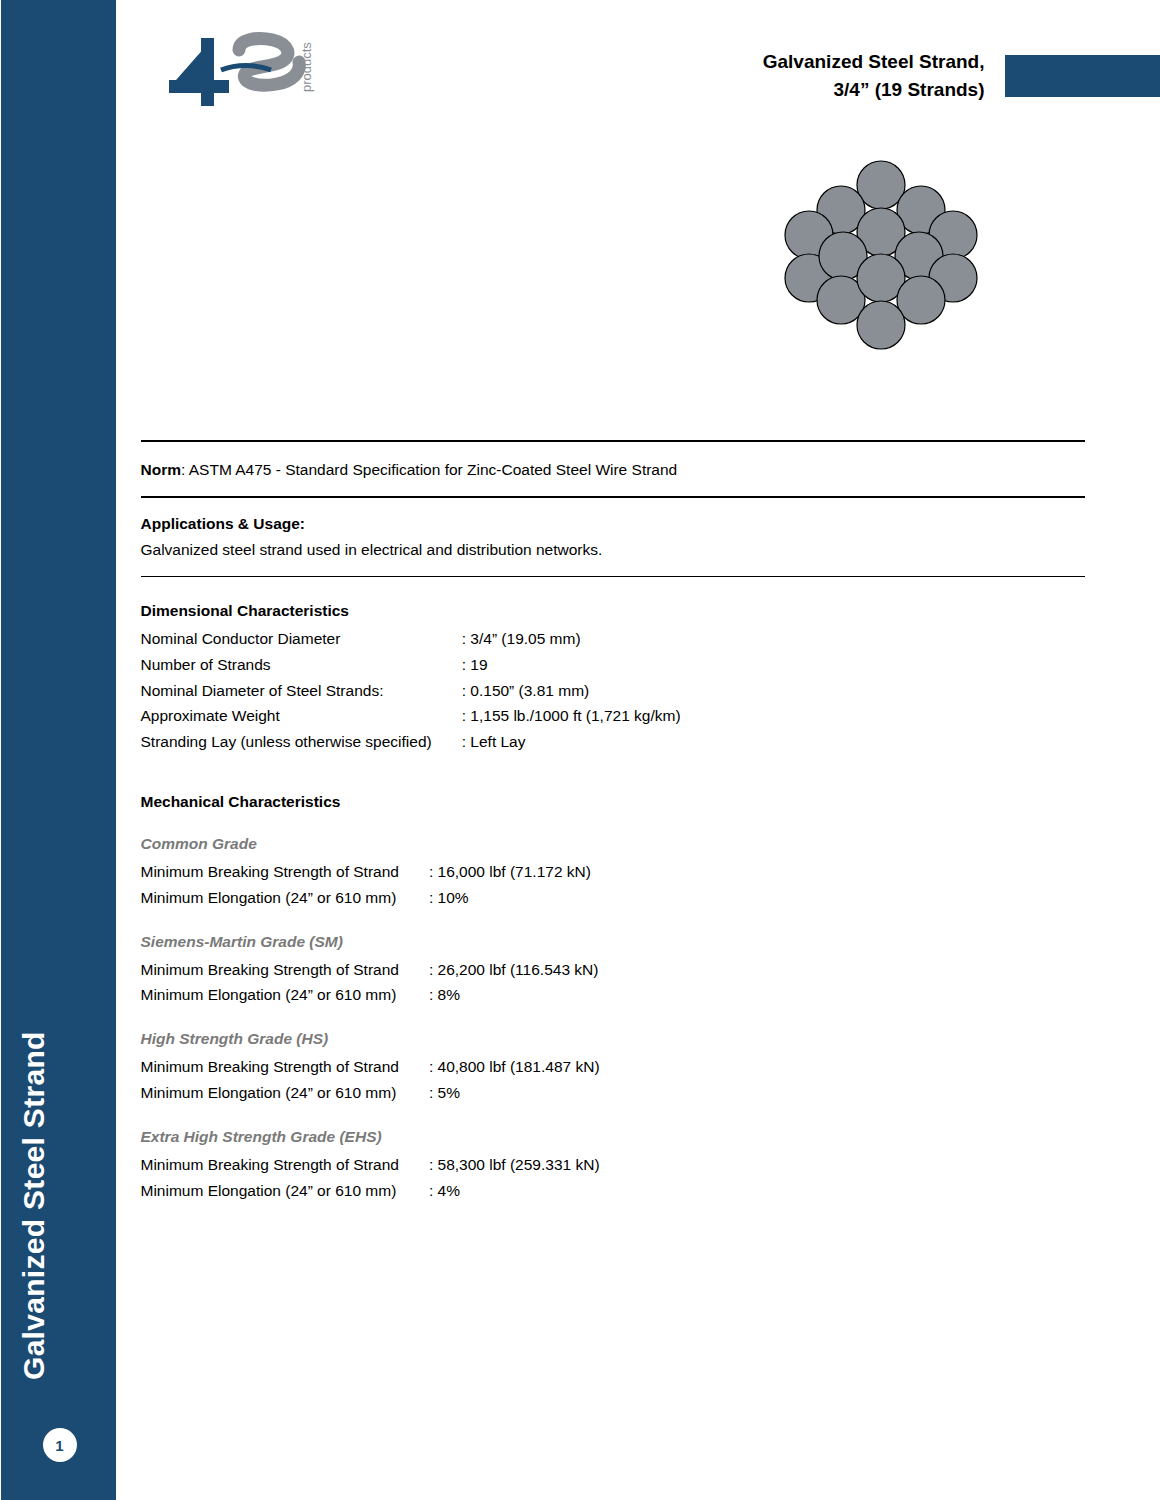Galvanized Steel Strand
1
products
Galvanized Steel Strand,
3/4” (19 Strands)
Norm: ASTM A475 - Standard Specification for Zinc-Coated Steel Wire Strand
Applications & Usage:
Galvanized steel strand used in electrical and distribution networks.
Dimensional Characteristics
| Nominal Conductor Diameter | : 3/4” (19.05 mm) |
| Number of Strands | : 19 |
| Nominal Diameter of Steel Strands: | : 0.150” (3.81 mm) |
| Approximate Weight | : 1,155 lb./1000 ft (1,721 kg/km) |
| Stranding Lay (unless otherwise specified) | : Left Lay |
Mechanical Characteristics
Common Grade
| Minimum Breaking Strength of Strand | : 16,000 lbf (71.172 kN) |
| Minimum Elongation (24” or 610 mm) | : 10% |
Siemens-Martin Grade (SM)
| Minimum Breaking Strength of Strand | : 26,200 lbf (116.543 kN) |
| Minimum Elongation (24” or 610 mm) | : 8% |
High Strength Grade (HS)
| Minimum Breaking Strength of Strand | : 40,800 lbf (181.487 kN) |
| Minimum Elongation (24” or 610 mm) | : 5% |
Extra High Strength Grade (EHS)
| Minimum Breaking Strength of Strand | : 58,300 lbf (259.331 kN) |
| Minimum Elongation (24” or 610 mm) | : 4% |